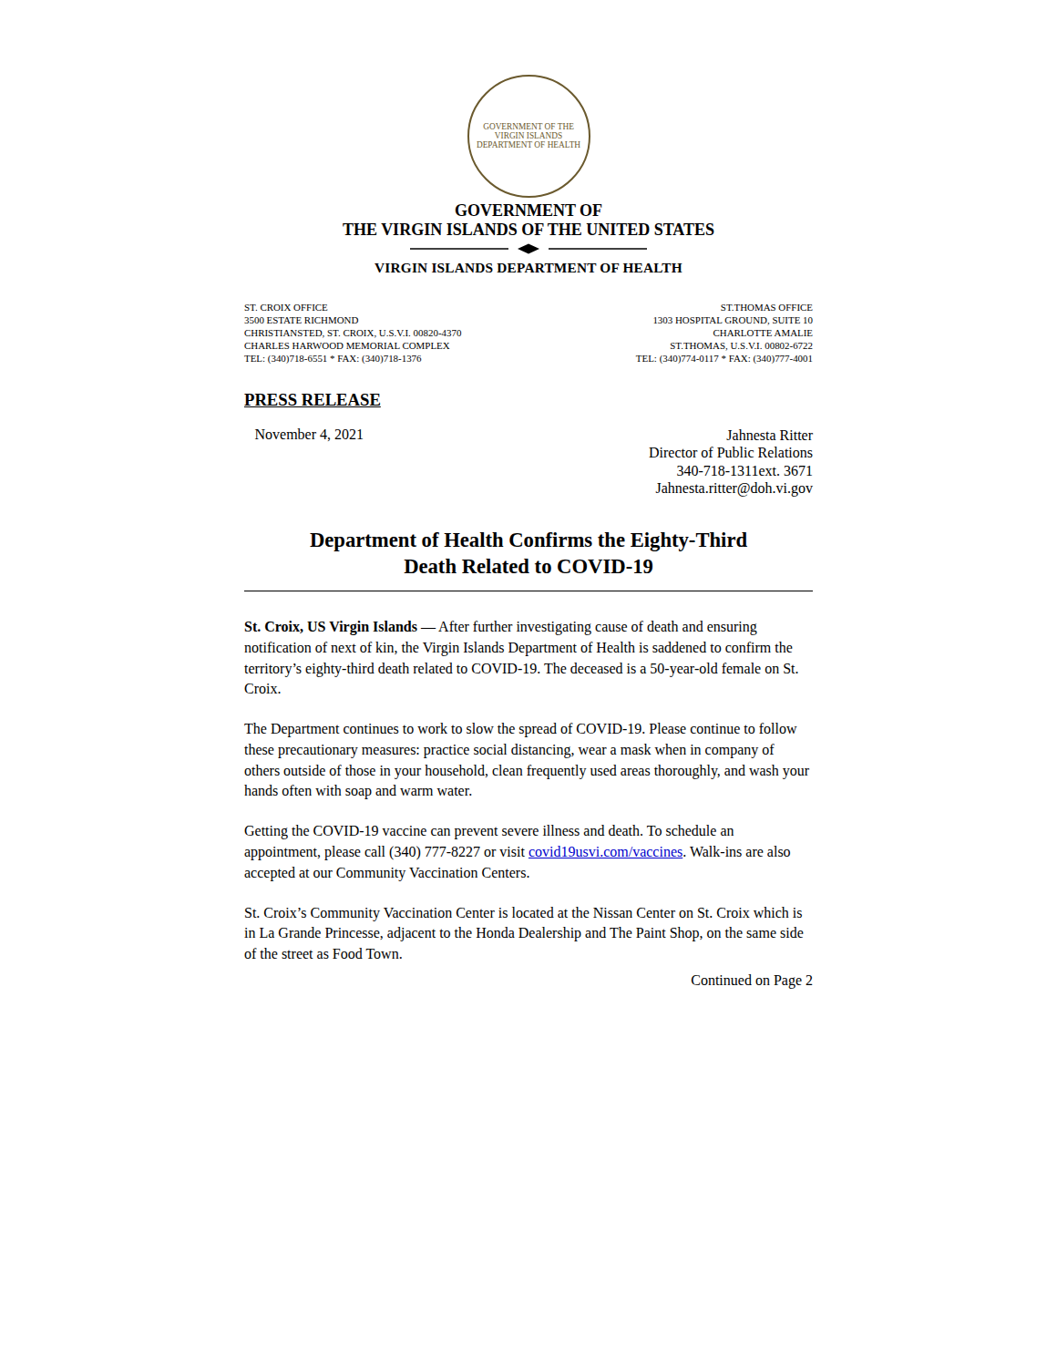GOVERNMENT OF THE VIRGIN ISLANDS
DEPARTMENT OF HEALTH
GOVERNMENT OF
THE VIRGIN ISLANDS OF THE UNITED STATES
VIRGIN ISLANDS DEPARTMENT OF HEALTH
| ST. CROIX OFFICE 3500 ESTATE RICHMOND CHRISTIANSTED, ST. CROIX, U.S.V.I. 00820-4370 CHARLES HARWOOD MEMORIAL COMPLEX TEL: (340)718-6551 * FAX: (340)718-1376 | ST.THOMAS OFFICE 1303 HOSPITAL GROUND, SUITE 10 CHARLOTTE AMALIE ST.THOMAS, U.S.V.I. 00802-6722 TEL: (340)774-0117 * FAX: (340)777-4001 |
PRESS RELEASE
| November 4, 2021 | Jahnesta Ritter Director of Public Relations 340-718-1311ext. 3671 Jahnesta.ritter@doh.vi.gov |
Department of Health Confirms the Eighty-Third
Death Related to COVID-19
St. Croix, US Virgin Islands — After further investigating cause of death and ensuring notification of next of kin, the Virgin Islands Department of Health is saddened to confirm the territory’s eighty-third death related to COVID-19. The deceased is a 50-year-old female on St. Croix.
The Department continues to work to slow the spread of COVID-19. Please continue to follow these precautionary measures: practice social distancing, wear a mask when in company of others outside of those in your household, clean frequently used areas thoroughly, and wash your hands often with soap and warm water.
Getting the COVID-19 vaccine can prevent severe illness and death. To schedule an appointment, please call (340) 777-8227 or visit covid19usvi.com/vaccines. Walk-ins are also accepted at our Community Vaccination Centers.
St. Croix’s Community Vaccination Center is located at the Nissan Center on St. Croix which is in La Grande Princesse, adjacent to the Honda Dealership and The Paint Shop, on the same side of the street as Food Town.
Continued on Page 2